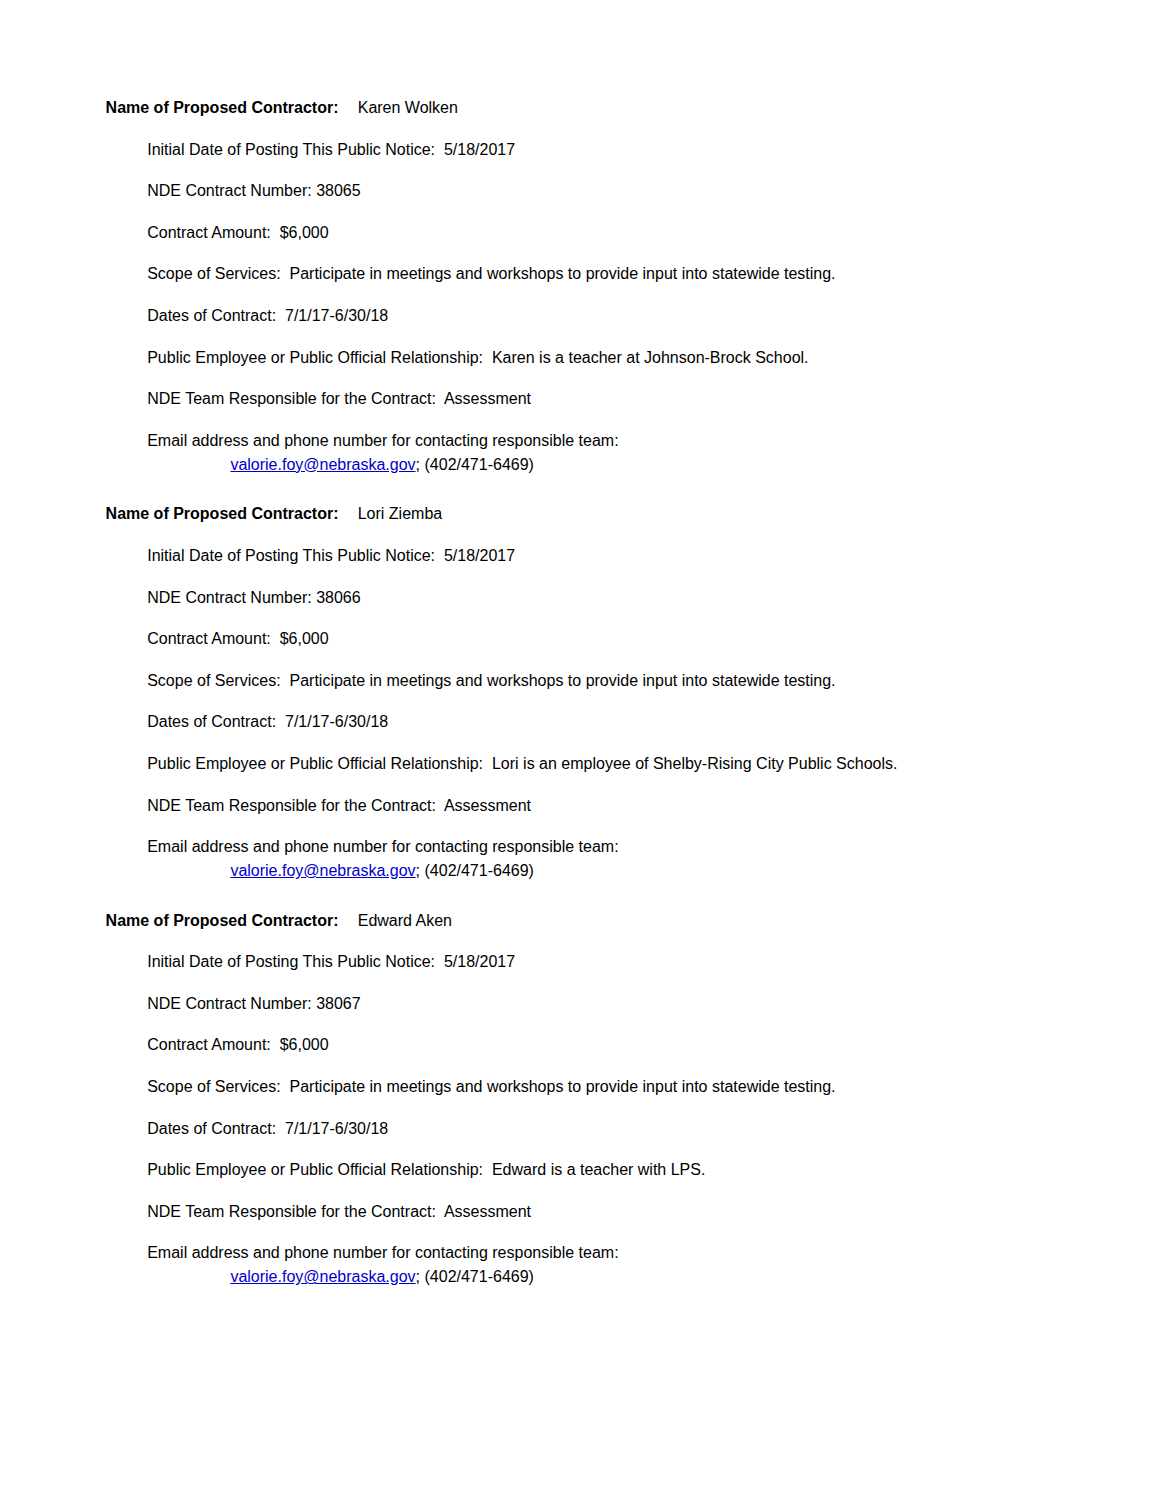Name of Proposed Contractor:Karen Wolken
Initial Date of Posting This Public Notice: 5/18/2017
NDE Contract Number: 38065
Contract Amount: $6,000
Scope of Services: Participate in meetings and workshops to provide input into statewide testing.
Dates of Contract: 7/1/17-6/30/18
Public Employee or Public Official Relationship: Karen is a teacher at Johnson-Brock School.
NDE Team Responsible for the Contract: Assessment
Email address and phone number for contacting responsible team: valorie.foy@nebraska.gov; (402/471-6469)
Name of Proposed Contractor:Lori Ziemba
Initial Date of Posting This Public Notice: 5/18/2017
NDE Contract Number: 38066
Contract Amount: $6,000
Scope of Services: Participate in meetings and workshops to provide input into statewide testing.
Dates of Contract: 7/1/17-6/30/18
Public Employee or Public Official Relationship: Lori is an employee of Shelby-Rising City Public Schools.
NDE Team Responsible for the Contract: Assessment
Email address and phone number for contacting responsible team: valorie.foy@nebraska.gov; (402/471-6469)
Name of Proposed Contractor:Edward Aken
Initial Date of Posting This Public Notice: 5/18/2017
NDE Contract Number: 38067
Contract Amount: $6,000
Scope of Services: Participate in meetings and workshops to provide input into statewide testing.
Dates of Contract: 7/1/17-6/30/18
Public Employee or Public Official Relationship: Edward is a teacher with LPS.
NDE Team Responsible for the Contract: Assessment
Email address and phone number for contacting responsible team: valorie.foy@nebraska.gov; (402/471-6469)